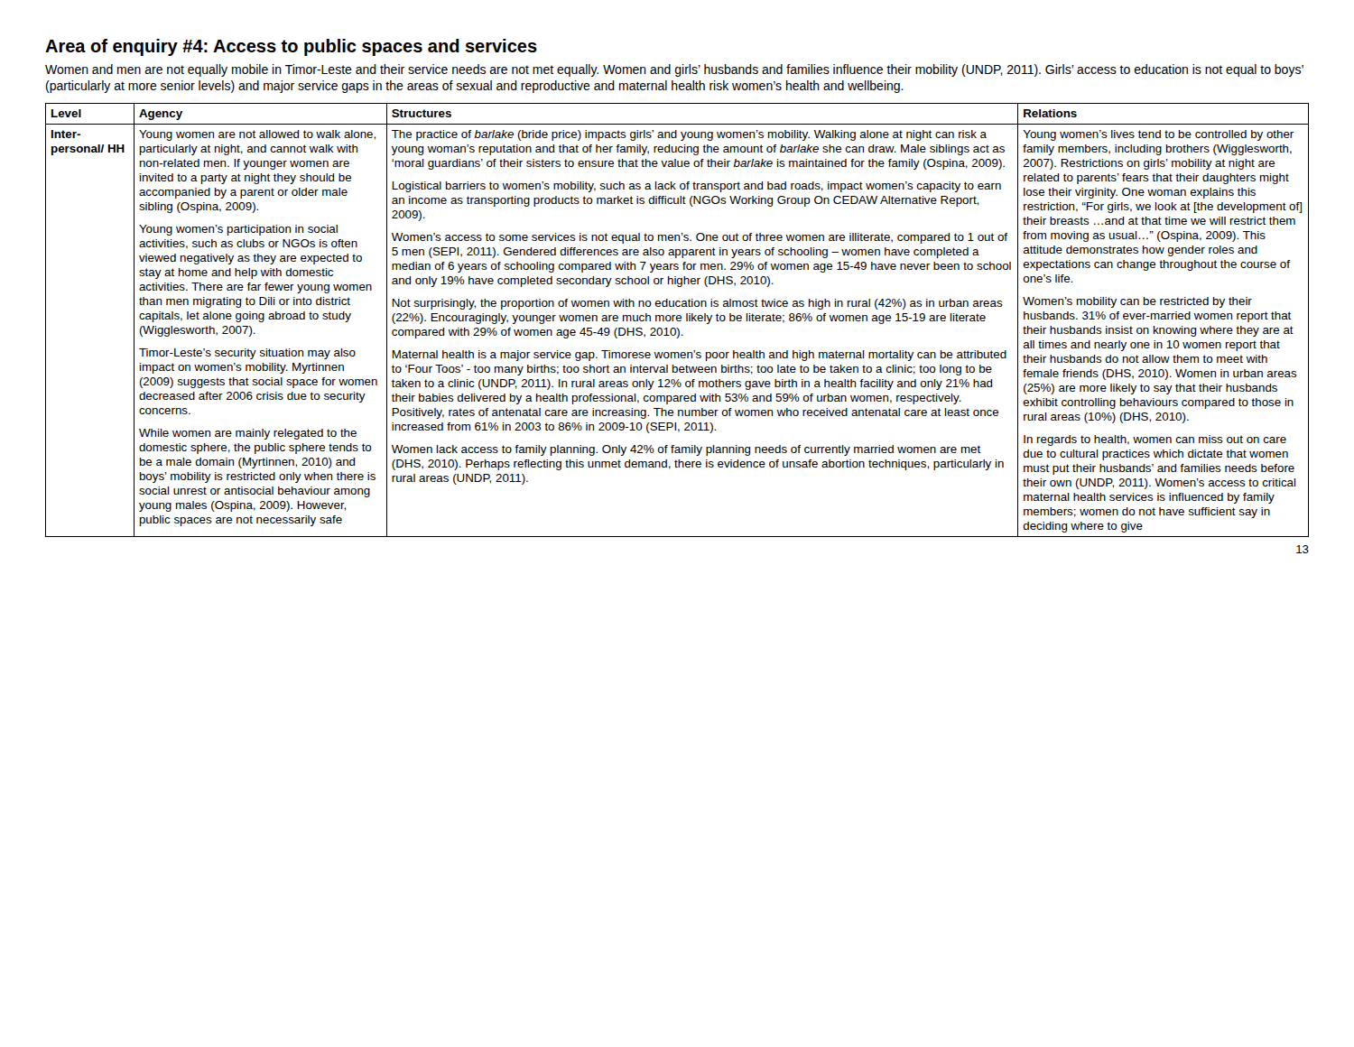Area of enquiry #4: Access to public spaces and services
Women and men are not equally mobile in Timor-Leste and their service needs are not met equally. Women and girls’ husbands and families influence their mobility (UNDP, 2011). Girls’ access to education is not equal to boys’ (particularly at more senior levels) and major service gaps in the areas of sexual and reproductive and maternal health risk women’s health and wellbeing.
| Level | Agency | Structures | Relations |
| --- | --- | --- | --- |
| Inter-personal/ HH | Young women are not allowed to walk alone, particularly at night, and cannot walk with non-related men. If younger women are invited to a party at night they should be accompanied by a parent or older male sibling (Ospina, 2009). Young women’s participation in social activities, such as clubs or NGOs is often viewed negatively as they are expected to stay at home and help with domestic activities. There are far fewer young women than men migrating to Dili or into district capitals, let alone going abroad to study (Wigglesworth, 2007). Timor-Leste’s security situation may also impact on women’s mobility. Myrtinnen (2009) suggests that social space for women decreased after 2006 crisis due to security concerns. While women are mainly relegated to the domestic sphere, the public sphere tends to be a male domain (Myrtinnen, 2010) and boys’ mobility is restricted only when there is social unrest or antisocial behaviour among young males (Ospina, 2009). However, public spaces are not necessarily safe | The practice of barlake (bride price) impacts girls’ and young women’s mobility. Walking alone at night can risk a young woman’s reputation and that of her family, reducing the amount of barlake she can draw. Male siblings act as ‘moral guardians’ of their sisters to ensure that the value of their barlake is maintained for the family (Ospina, 2009). Logistical barriers to women’s mobility, such as a lack of transport and bad roads, impact women’s capacity to earn an income as transporting products to market is difficult (NGOs Working Group On CEDAW Alternative Report, 2009). Women’s access to some services is not equal to men’s. One out of three women are illiterate, compared to 1 out of 5 men (SEPI, 2011). Gendered differences are also apparent in years of schooling – women have completed a median of 6 years of schooling compared with 7 years for men. 29% of women age 15-49 have never been to school and only 19% have completed secondary school or higher (DHS, 2010). Not surprisingly, the proportion of women with no education is almost twice as high in rural (42%) as in urban areas (22%). Encouragingly, younger women are much more likely to be literate; 86% of women age 15-19 are literate compared with 29% of women age 45-49 (DHS, 2010). Maternal health is a major service gap. Timorese women’s poor health and high maternal mortality can be attributed to ‘Four Toos’ - too many births; too short an interval between births; too late to be taken to a clinic; too long to be taken to a clinic (UNDP, 2011). In rural areas only 12% of mothers gave birth in a health facility and only 21% had their babies delivered by a health professional, compared with 53% and 59% of urban women, respectively. Positively, rates of antenatal care are increasing. The number of women who received antenatal care at least once increased from 61% in 2003 to 86% in 2009-10 (SEPI, 2011). Women lack access to family planning. Only 42% of family planning needs of currently married women are met (DHS, 2010). Perhaps reflecting this unmet demand, there is evidence of unsafe abortion techniques, particularly in rural areas (UNDP, 2011). | Young women’s lives tend to be controlled by other family members, including brothers (Wigglesworth, 2007). Restrictions on girls’ mobility at night are related to parents’ fears that their daughters might lose their virginity. One woman explains this restriction, “For girls, we look at [the development of] their breasts …and at that time we will restrict them from moving as usual…” (Ospina, 2009). This attitude demonstrates how gender roles and expectations can change throughout the course of one’s life. Women’s mobility can be restricted by their husbands. 31% of ever-married women report that their husbands insist on knowing where they are at all times and nearly one in 10 women report that their husbands do not allow them to meet with female friends (DHS, 2010). Women in urban areas (25%) are more likely to say that their husbands exhibit controlling behaviours compared to those in rural areas (10%) (DHS, 2010). In regards to health, women can miss out on care due to cultural practices which dictate that women must put their husbands’ and families needs before their own (UNDP, 2011). Women’s access to critical maternal health services is influenced by family members; women do not have sufficient say in deciding where to give |
13